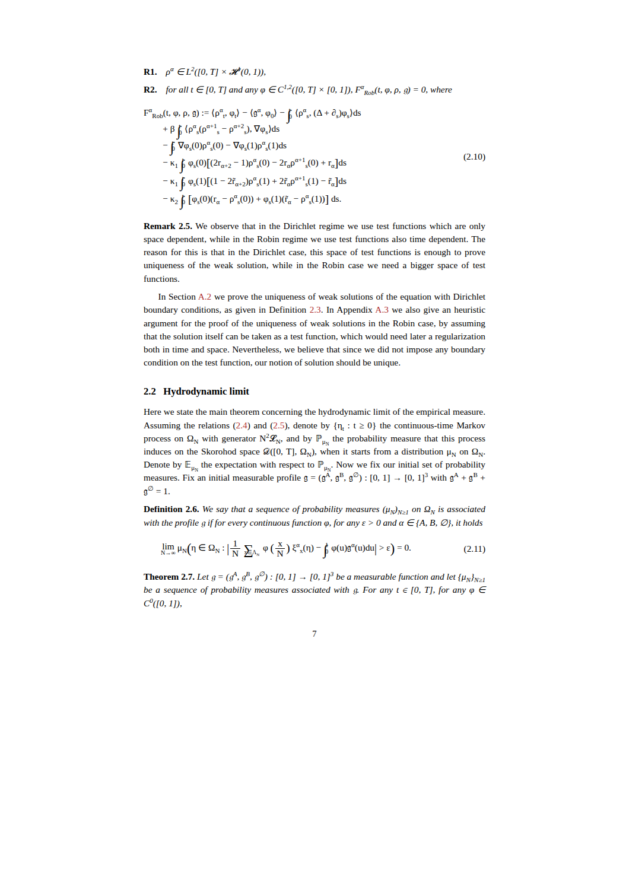R1. ρα ∈ L2([0, T] × 𝓗1(0, 1)),
R2. for all t ∈ [0, T] and any φ ∈ C1,2([0, T] × [0, 1]), FαRob(t, φ, ρ, 𝔤) = 0, where
| F α Rob (t, φ, ρ, 𝔤) := ⟨ρ α t , φ t ⟩ − ⟨𝔤 α , φ 0 ⟩ − ∫ t 0 ⟨ρ α s , (Δ + ∂ s )φ s ⟩ds + β ∫ t 0 ⟨ρ α s (ρ α+1 s − ρ α+2 s ), ∇φ s ⟩ds − ∫ t 0 ∇φ s (0)ρ α s (0) − ∇φ s (1)ρ α s (1)ds − κ 1 ∫ t 0 φ s (0) [ (2r α+2 − 1)ρ α s (0) − 2r α ρ α+1 s (0) + r α ] ds − κ 1 ∫ t 0 φ s (1) [ (1 − 2r̃ α+2 )ρ α s (1) + 2r̃ α ρ α+1 s (1) − r̃ α ] ds − κ 2 ∫ t 0 [ φ s (0)(r α − ρ α s (0)) + φ s (1)(r̃ α − ρ α s (1)) ] ds. | (2.10) |
Remark 2.5. We observe that in the Dirichlet regime we use test functions which are only space dependent, while in the Robin regime we use test functions also time dependent. The reason for this is that in the Dirichlet case, this space of test functions is enough to prove uniqueness of the weak solution, while in the Robin case we need a bigger space of test functions.
In Section A.2 we prove the uniqueness of weak solutions of the equation with Dirichlet boundary conditions, as given in Definition 2.3. In Appendix A.3 we also give an heuristic argument for the proof of the uniqueness of weak solutions in the Robin case, by assuming that the solution itself can be taken as a test function, which would need later a regularization both in time and space. Nevertheless, we believe that since we did not impose any boundary condition on the test function, our notion of solution should be unique.
2.2 Hydrodynamic limit
Here we state the main theorem concerning the hydrodynamic limit of the empirical measure. Assuming the relations (2.4) and (2.5), denote by {ηt : t ≥ 0} the continuous-time Markov process on ΩN with generator N2𝓛N, and by ℙμN the probability measure that this process induces on the Skorohod space 𝒟([0, T], ΩN), when it starts from a distribution μN on ΩN. Denote by 𝔼μN the expectation with respect to ℙμN. Now we fix our initial set of probability measures. Fix an initial measurable profile 𝔤 = (𝔤A, 𝔤B, 𝔤∅) : [0, 1] → [0, 1]3 with 𝔤A + 𝔤B + 𝔤∅ = 1.
Definition 2.6. We say that a sequence of probability measures (μN)N≥1 on ΩN is associated with the profile 𝔤 if for every continuous function φ, for any ε > 0 and α ∈ {A, B, ∅}, it holds
| lim N→∞ μ N ( η ∈ Ω N : / 1 N ∑ x∈Λ N φ ( x N ) ξ α x (η) − ∫ 1 0 φ(u)𝔤 α (u)du / > ε ) = 0. | (2.11) |
Theorem 2.7. Let 𝔤 = (𝔤A, 𝔤B, 𝔤∅) : [0, 1] → [0, 1]3 be a measurable function and let {μN}N≥1 be a sequence of probability measures associated with 𝔤. For any t ∈ [0, T], for any φ ∈ C0([0, 1]),
7